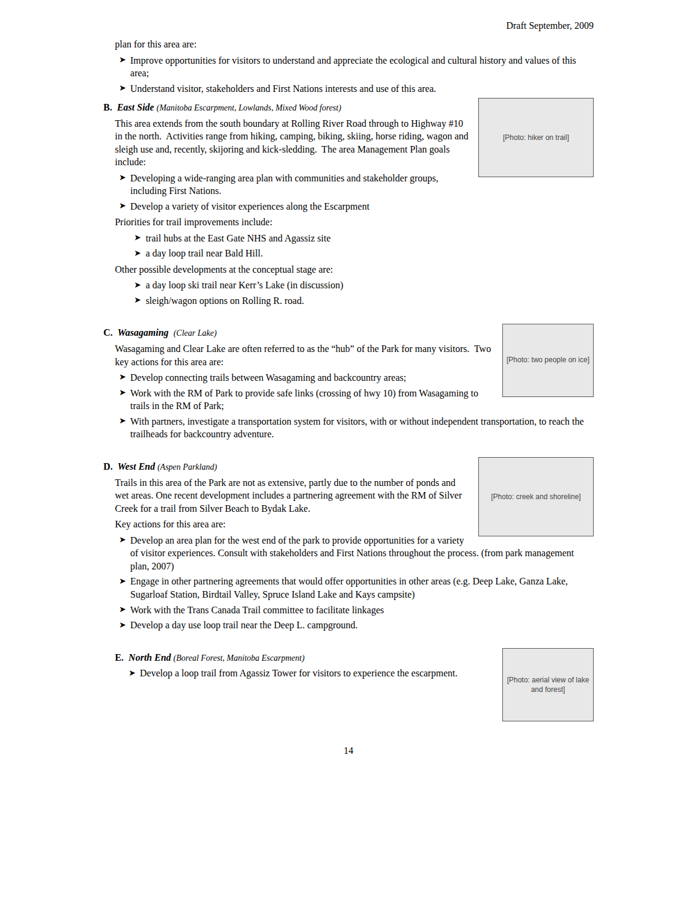Draft September, 2009
plan for this area are:
Improve opportunities for visitors to understand and appreciate the ecological and cultural history and values of this area;
Understand visitor, stakeholders and First Nations interests and use of this area.
[Photo: hiker on trail]
B. East Side (Manitoba Escarpment, Lowlands, Mixed Wood forest)
This area extends from the south boundary at Rolling River Road through to Highway #10 in the north. Activities range from hiking, camping, biking, skiing, horse riding, wagon and sleigh use and, recently, skijoring and kick-sledding. The area Management Plan goals include:
Developing a wide-ranging area plan with communities and stakeholder groups, including First Nations.
Develop a variety of visitor experiences along the Escarpment
Priorities for trail improvements include:
trail hubs at the East Gate NHS and Agassiz site
a day loop trail near Bald Hill.
Other possible developments at the conceptual stage are:
a day loop ski trail near Kerr’s Lake (in discussion)
sleigh/wagon options on Rolling R. road.
[Photo: two people on ice]
C. Wasagaming (Clear Lake)
Wasagaming and Clear Lake are often referred to as the “hub” of the Park for many visitors. Two key actions for this area are:
Develop connecting trails between Wasagaming and backcountry areas;
Work with the RM of Park to provide safe links (crossing of hwy 10) from Wasagaming to trails in the RM of Park;
With partners, investigate a transportation system for visitors, with or without independent transportation, to reach the trailheads for backcountry adventure.
[Photo: creek and shoreline]
D. West End (Aspen Parkland)
Trails in this area of the Park are not as extensive, partly due to the number of ponds and wet areas. One recent development includes a partnering agreement with the RM of Silver Creek for a trail from Silver Beach to Bydak Lake.
Key actions for this area are:
Develop an area plan for the west end of the park to provide opportunities for a variety of visitor experiences. Consult with stakeholders and First Nations throughout the process. (from park management plan, 2007)
Engage in other partnering agreements that would offer opportunities in other areas (e.g. Deep Lake, Ganza Lake, Sugarloaf Station, Birdtail Valley, Spruce Island Lake and Kays campsite)
Work with the Trans Canada Trail committee to facilitate linkages
Develop a day use loop trail near the Deep L. campground.
[Photo: aerial view of lake and forest]
E. North End (Boreal Forest, Manitoba Escarpment)
Develop a loop trail from Agassiz Tower for visitors to experience the escarpment.
14